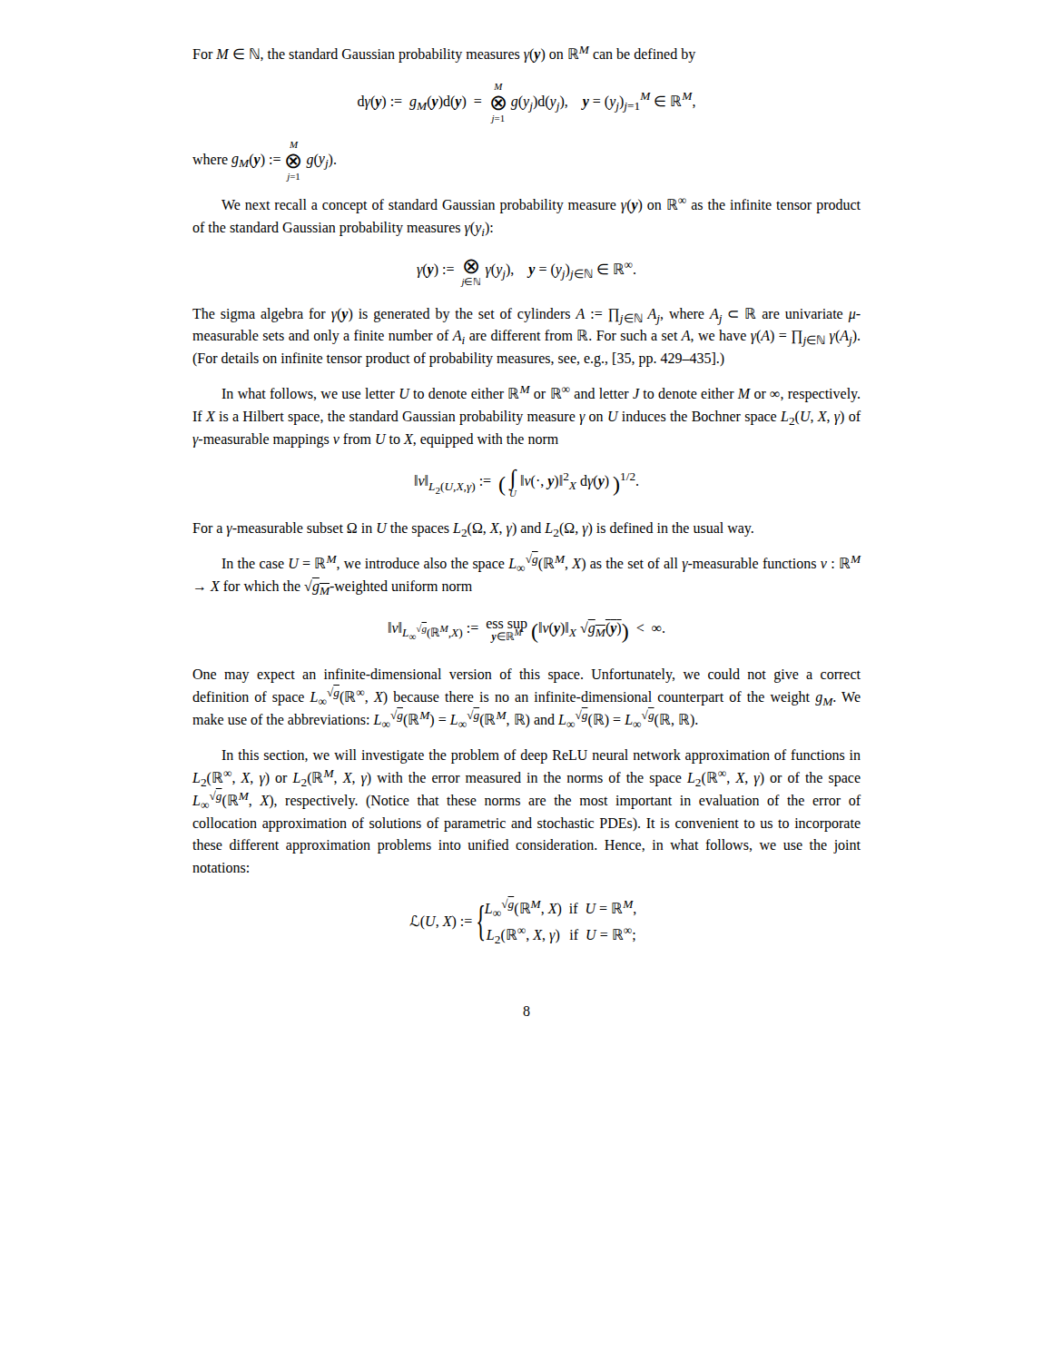For M ∈ ℕ, the standard Gaussian probability measures γ(y) on ℝM can be defined by
dγ(y) := gM(y)d(y) = M⊗j=1 g(yj)d(yj), y = (yj)j=1M ∈ ℝM,
where gM(y) := M⊗j=1 g(yj).
We next recall a concept of standard Gaussian probability measure γ(y) on ℝ∞ as the infinite tensor product of the standard Gaussian probability measures γ(yi):
γ(y) := ⊗j∈ℕ γ(yj), y = (yj)j∈ℕ ∈ ℝ∞.
The sigma algebra for γ(y) is generated by the set of cylinders A := ∏j∈ℕ Aj, where Aj ⊂ ℝ are univariate μ-measurable sets and only a finite number of Ai are different from ℝ. For such a set A, we have γ(A) = ∏j∈ℕ γ(Aj). (For details on infinite tensor product of probability measures, see, e.g., [35, pp. 429–435].)
In what follows, we use letter U to denote either ℝM or ℝ∞ and letter J to denote either M or ∞, respectively. If X is a Hilbert space, the standard Gaussian probability measure γ on U induces the Bochner space L2(U, X, γ) of γ-measurable mappings v from U to X, equipped with the norm
‖v‖L2(U,X,γ) := ( ∫U ‖v(·, y)‖2X dγ(y) )1/2.
For a γ-measurable subset Ω in U the spaces L2(Ω, X, γ) and L2(Ω, γ) is defined in the usual way.
In the case U = ℝM, we introduce also the space L∞√g(ℝM, X) as the set of all γ-measurable functions v : ℝM → X for which the √gM-weighted uniform norm
‖v‖L∞√g(ℝM,X) := ess sup y∈ℝM (‖v(y)‖X √gM(y)) < ∞.
One may expect an infinite-dimensional version of this space. Unfortunately, we could not give a correct definition of space L∞√g(ℝ∞, X) because there is no an infinite-dimensional counterpart of the weight gM. We make use of the abbreviations: L∞√g(ℝM) = L∞√g(ℝM, ℝ) and L∞√g(ℝ) = L∞√g(ℝ, ℝ).
In this section, we will investigate the problem of deep ReLU neural network approximation of functions in L2(ℝ∞, X, γ) or L2(ℝM, X, γ) with the error measured in the norms of the space L2(ℝ∞, X, γ) or of the space L∞√g(ℝM, X), respectively. (Notice that these norms are the most important in evaluation of the error of collocation approximation of solutions of parametric and stochastic PDEs). It is convenient to us to incorporate these different approximation problems into unified consideration. Hence, in what follows, we use the joint notations:
ℒ(U, X) := {
| L ∞ √ g (ℝ M , X ) | if U = ℝ M , |
| L 2 (ℝ ∞ , X , γ ) | if U = ℝ ∞ ; |
8